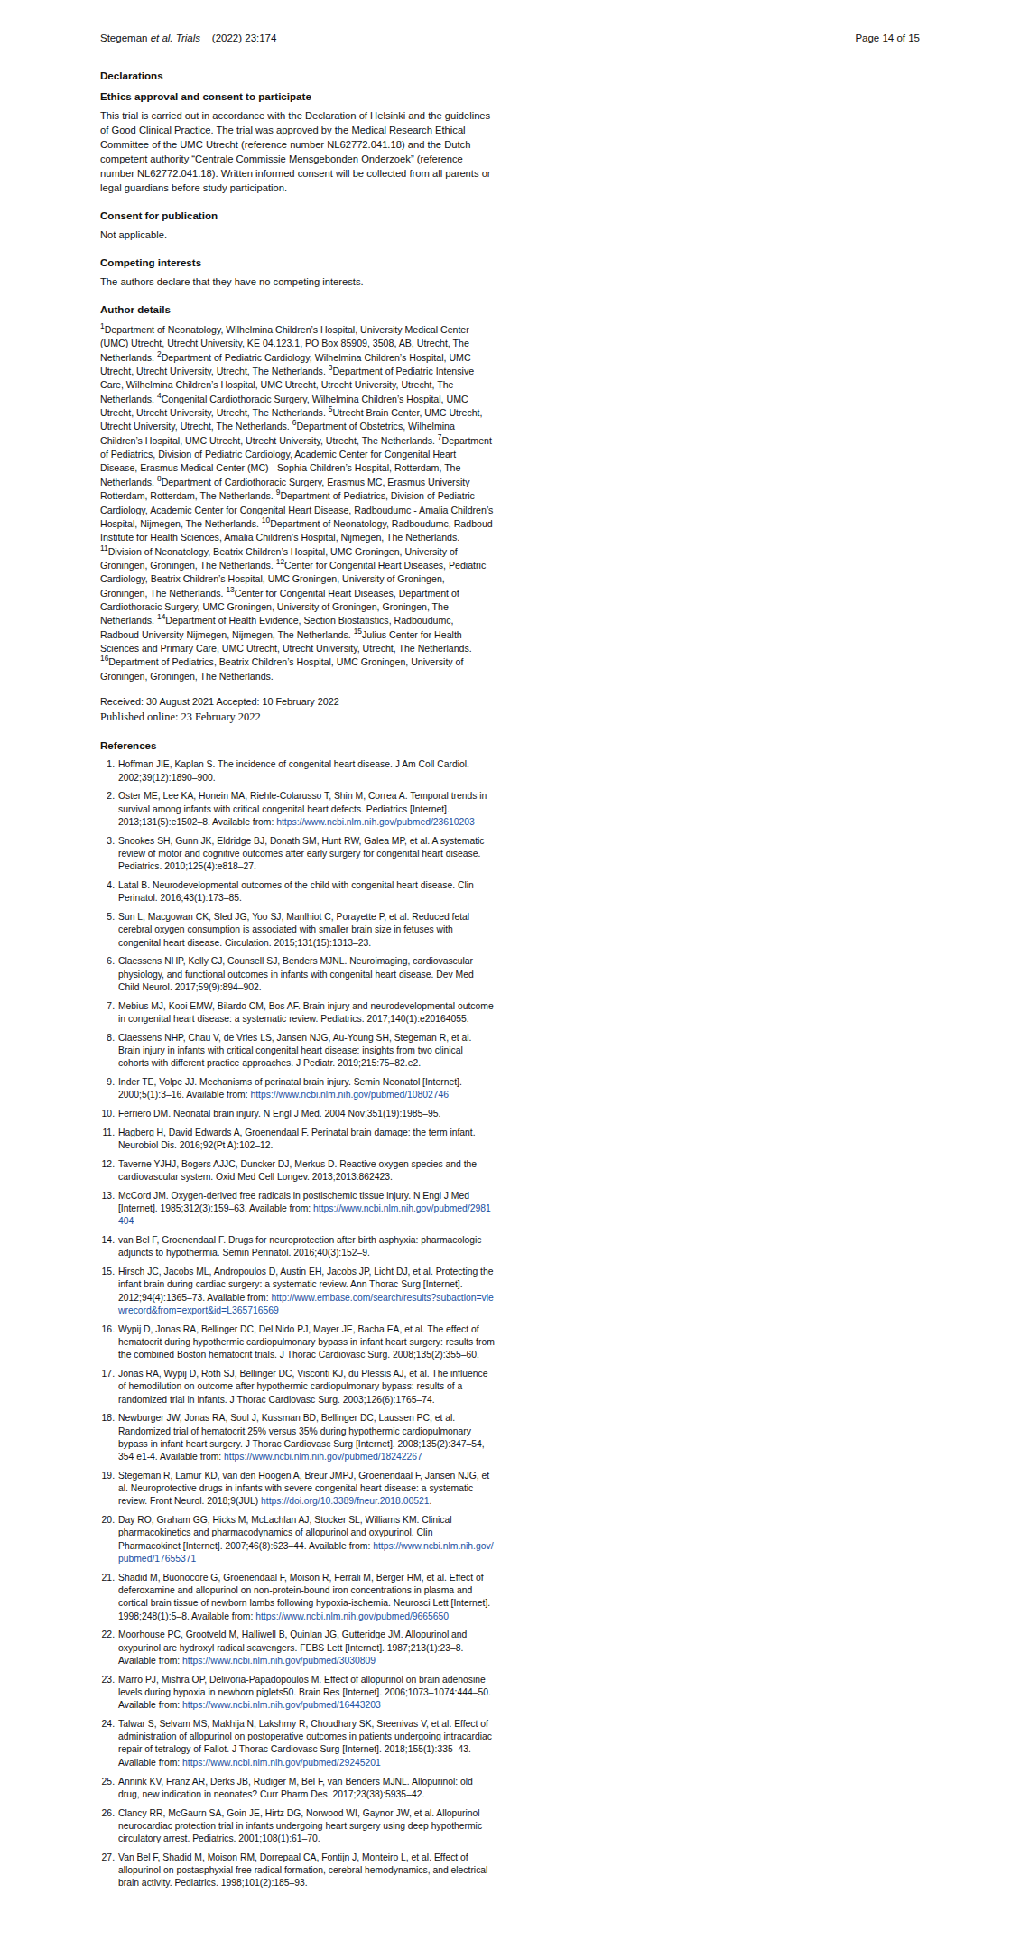Stegeman et al. Trials (2022) 23:174
Page 14 of 15
Declarations
Ethics approval and consent to participate
This trial is carried out in accordance with the Declaration of Helsinki and the guidelines of Good Clinical Practice. The trial was approved by the Medical Research Ethical Committee of the UMC Utrecht (reference number NL62772.041.18) and the Dutch competent authority “Centrale Commissie Mensgebonden Onderzoek” (reference number NL62772.041.18). Written informed consent will be collected from all parents or legal guardians before study participation.
Consent for publication
Not applicable.
Competing interests
The authors declare that they have no competing interests.
Author details
1Department of Neonatology, Wilhelmina Children’s Hospital, University Medical Center (UMC) Utrecht, Utrecht University, KE 04.123.1, PO Box 85909, 3508, AB, Utrecht, The Netherlands. 2Department of Pediatric Cardiology, Wilhelmina Children’s Hospital, UMC Utrecht, Utrecht University, Utrecht, The Netherlands. 3Department of Pediatric Intensive Care, Wilhelmina Children’s Hospital, UMC Utrecht, Utrecht University, Utrecht, The Netherlands. 4Congenital Cardiothoracic Surgery, Wilhelmina Children’s Hospital, UMC Utrecht, Utrecht University, Utrecht, The Netherlands. 5Utrecht Brain Center, UMC Utrecht, Utrecht University, Utrecht, The Netherlands. 6Department of Obstetrics, Wilhelmina Children’s Hospital, UMC Utrecht, Utrecht University, Utrecht, The Netherlands. 7Department of Pediatrics, Division of Pediatric Cardiology, Academic Center for Congenital Heart Disease, Erasmus Medical Center (MC) - Sophia Children’s Hospital, Rotterdam, The Netherlands. 8Department of Cardiothoracic Surgery, Erasmus MC, Erasmus University Rotterdam, Rotterdam, The Netherlands. 9Department of Pediatrics, Division of Pediatric Cardiology, Academic Center for Congenital Heart Disease, Radboudumc - Amalia Children’s Hospital, Nijmegen, The Netherlands. 10Department of Neonatology, Radboudumc, Radboud Institute for Health Sciences, Amalia Children’s Hospital, Nijmegen, The Netherlands. 11Division of Neonatology, Beatrix Children’s Hospital, UMC Groningen, University of Groningen, Groningen, The Netherlands. 12Center for Congenital Heart Diseases, Pediatric Cardiology, Beatrix Children’s Hospital, UMC Groningen, University of Groningen, Groningen, The Netherlands. 13Center for Congenital Heart Diseases, Department of Cardiothoracic Surgery, UMC Groningen, University of Groningen, Groningen, The Netherlands. 14Department of Health Evidence, Section Biostatistics, Radboudumc, Radboud University Nijmegen, Nijmegen, The Netherlands. 15Julius Center for Health Sciences and Primary Care, UMC Utrecht, Utrecht University, Utrecht, The Netherlands. 16Department of Pediatrics, Beatrix Children’s Hospital, UMC Groningen, University of Groningen, Groningen, The Netherlands.
Received: 30 August 2021 Accepted: 10 February 2022
Published online: 23 February 2022
References
Hoffman JIE, Kaplan S. The incidence of congenital heart disease. J Am Coll Cardiol. 2002;39(12):1890–900.
Oster ME, Lee KA, Honein MA, Riehle-Colarusso T, Shin M, Correa A. Temporal trends in survival among infants with critical congenital heart defects. Pediatrics [Internet]. 2013;131(5):e1502–8. Available from: https://www.ncbi.nlm.nih.gov/pubmed/23610203
Snookes SH, Gunn JK, Eldridge BJ, Donath SM, Hunt RW, Galea MP, et al. A systematic review of motor and cognitive outcomes after early surgery for congenital heart disease. Pediatrics. 2010;125(4):e818–27.
Latal B. Neurodevelopmental outcomes of the child with congenital heart disease. Clin Perinatol. 2016;43(1):173–85.
Sun L, Macgowan CK, Sled JG, Yoo SJ, Manlhiot C, Porayette P, et al. Reduced fetal cerebral oxygen consumption is associated with smaller brain size in fetuses with congenital heart disease. Circulation. 2015;131(15):1313–23.
Claessens NHP, Kelly CJ, Counsell SJ, Benders MJNL. Neuroimaging, cardiovascular physiology, and functional outcomes in infants with congenital heart disease. Dev Med Child Neurol. 2017;59(9):894–902.
Mebius MJ, Kooi EMW, Bilardo CM, Bos AF. Brain injury and neurodevelopmental outcome in congenital heart disease: a systematic review. Pediatrics. 2017;140(1):e20164055.
Claessens NHP, Chau V, de Vries LS, Jansen NJG, Au-Young SH, Stegeman R, et al. Brain injury in infants with critical congenital heart disease: insights from two clinical cohorts with different practice approaches. J Pediatr. 2019;215:75–82.e2.
Inder TE, Volpe JJ. Mechanisms of perinatal brain injury. Semin Neonatol [Internet]. 2000;5(1):3–16. Available from: https://www.ncbi.nlm.nih.gov/pubmed/10802746
Ferriero DM. Neonatal brain injury. N Engl J Med. 2004 Nov;351(19):1985–95.
Hagberg H, David Edwards A, Groenendaal F. Perinatal brain damage: the term infant. Neurobiol Dis. 2016;92(Pt A):102–12.
Taverne YJHJ, Bogers AJJC, Duncker DJ, Merkus D. Reactive oxygen species and the cardiovascular system. Oxid Med Cell Longev. 2013;2013:862423.
McCord JM. Oxygen-derived free radicals in postischemic tissue injury. N Engl J Med [Internet]. 1985;312(3):159–63. Available from: https://www.ncbi.nlm.nih.gov/pubmed/2981404
van Bel F, Groenendaal F. Drugs for neuroprotection after birth asphyxia: pharmacologic adjuncts to hypothermia. Semin Perinatol. 2016;40(3):152–9.
Hirsch JC, Jacobs ML, Andropoulos D, Austin EH, Jacobs JP, Licht DJ, et al. Protecting the infant brain during cardiac surgery: a systematic review. Ann Thorac Surg [Internet]. 2012;94(4):1365–73. Available from: http://www.embase.com/search/results?subaction=viewrecord&from=export&id=L365716569
Wypij D, Jonas RA, Bellinger DC, Del Nido PJ, Mayer JE, Bacha EA, et al. The effect of hematocrit during hypothermic cardiopulmonary bypass in infant heart surgery: results from the combined Boston hematocrit trials. J Thorac Cardiovasc Surg. 2008;135(2):355–60.
Jonas RA, Wypij D, Roth SJ, Bellinger DC, Visconti KJ, du Plessis AJ, et al. The influence of hemodilution on outcome after hypothermic cardiopulmonary bypass: results of a randomized trial in infants. J Thorac Cardiovasc Surg. 2003;126(6):1765–74.
Newburger JW, Jonas RA, Soul J, Kussman BD, Bellinger DC, Laussen PC, et al. Randomized trial of hematocrit 25% versus 35% during hypothermic cardiopulmonary bypass in infant heart surgery. J Thorac Cardiovasc Surg [Internet]. 2008;135(2):347–54, 354 e1-4. Available from: https://www.ncbi.nlm.nih.gov/pubmed/18242267
Stegeman R, Lamur KD, van den Hoogen A, Breur JMPJ, Groenendaal F, Jansen NJG, et al. Neuroprotective drugs in infants with severe congenital heart disease: a systematic review. Front Neurol. 2018;9(JUL) https://doi.org/10.3389/fneur.2018.00521.
Day RO, Graham GG, Hicks M, McLachlan AJ, Stocker SL, Williams KM. Clinical pharmacokinetics and pharmacodynamics of allopurinol and oxypurinol. Clin Pharmacokinet [Internet]. 2007;46(8):623–44. Available from: https://www.ncbi.nlm.nih.gov/pubmed/17655371
Shadid M, Buonocore G, Groenendaal F, Moison R, Ferrali M, Berger HM, et al. Effect of deferoxamine and allopurinol on non-protein-bound iron concentrations in plasma and cortical brain tissue of newborn lambs following hypoxia-ischemia. Neurosci Lett [Internet]. 1998;248(1):5–8. Available from: https://www.ncbi.nlm.nih.gov/pubmed/9665650
Moorhouse PC, Grootveld M, Halliwell B, Quinlan JG, Gutteridge JM. Allopurinol and oxypurinol are hydroxyl radical scavengers. FEBS Lett [Internet]. 1987;213(1):23–8. Available from: https://www.ncbi.nlm.nih.gov/pubmed/3030809
Marro PJ, Mishra OP, Delivoria-Papadopoulos M. Effect of allopurinol on brain adenosine levels during hypoxia in newborn piglets50. Brain Res [Internet]. 2006;1073–1074:444–50. Available from: https://www.ncbi.nlm.nih.gov/pubmed/16443203
Talwar S, Selvam MS, Makhija N, Lakshmy R, Choudhary SK, Sreenivas V, et al. Effect of administration of allopurinol on postoperative outcomes in patients undergoing intracardiac repair of tetralogy of Fallot. J Thorac Cardiovasc Surg [Internet]. 2018;155(1):335–43. Available from: https://www.ncbi.nlm.nih.gov/pubmed/29245201
Annink KV, Franz AR, Derks JB, Rudiger M, Bel F, van Benders MJNL. Allopurinol: old drug, new indication in neonates? Curr Pharm Des. 2017;23(38):5935–42.
Clancy RR, McGaurn SA, Goin JE, Hirtz DG, Norwood WI, Gaynor JW, et al. Allopurinol neurocardiac protection trial in infants undergoing heart surgery using deep hypothermic circulatory arrest. Pediatrics. 2001;108(1):61–70.
Van Bel F, Shadid M, Moison RM, Dorrepaal CA, Fontijn J, Monteiro L, et al. Effect of allopurinol on postasphyxial free radical formation, cerebral hemodynamics, and electrical brain activity. Pediatrics. 1998;101(2):185–93.